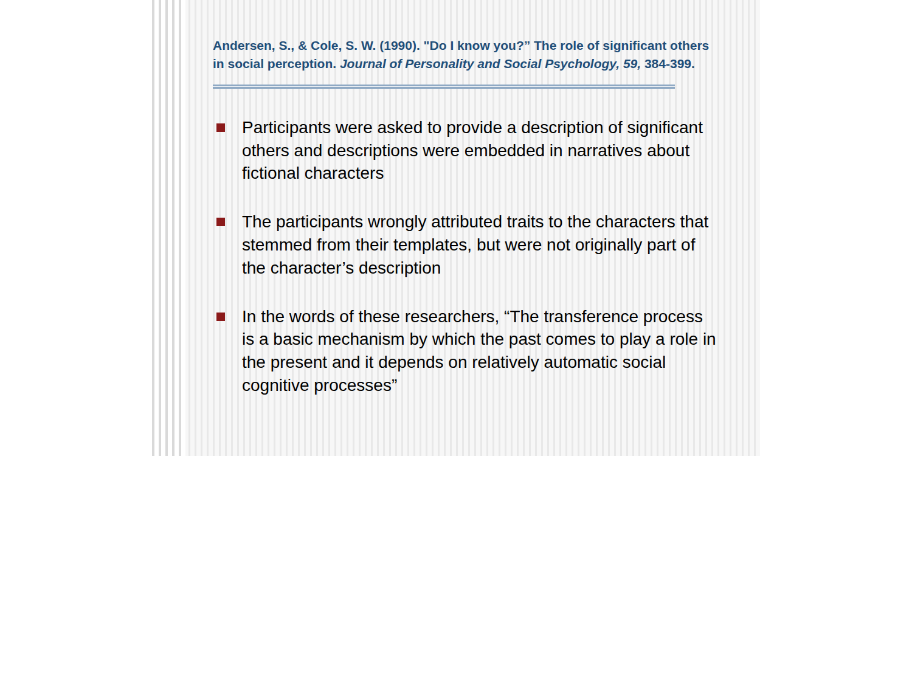Andersen, S., & Cole, S. W. (1990). "Do I know you?” The role of significant others in social perception. Journal of Personality and Social Psychology, 59, 384-399.
Participants were asked to provide a description of significant others and descriptions were embedded in narratives about fictional characters
The participants wrongly attributed traits to the characters that stemmed from their templates, but were not originally part of the character’s description
In the words of these researchers, “The transference process is a basic mechanism by which the past comes to play a role in the present and it depends on relatively automatic social cognitive processes”